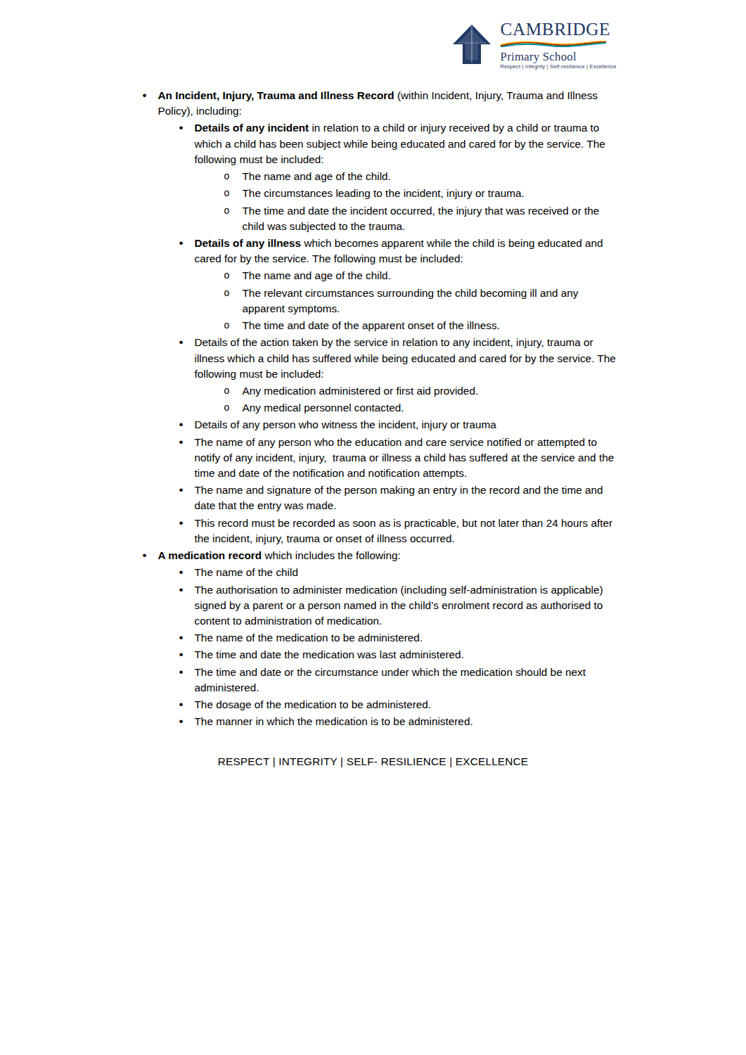CAMBRIDGE
Primary School
Respect | Integrity | Self-resilience | Excellence
An Incident, Injury, Trauma and Illness Record (within Incident, Injury, Trauma and Illness Policy), including:
Details of any incident in relation to a child or injury received by a child or trauma to which a child has been subject while being educated and cared for by the service. The following must be included:
The name and age of the child.
The circumstances leading to the incident, injury or trauma.
The time and date the incident occurred, the injury that was received or the child was subjected to the trauma.
Details of any illness which becomes apparent while the child is being educated and cared for by the service. The following must be included:
The name and age of the child.
The relevant circumstances surrounding the child becoming ill and any apparent symptoms.
The time and date of the apparent onset of the illness.
Details of the action taken by the service in relation to any incident, injury, trauma or illness which a child has suffered while being educated and cared for by the service. The following must be included:
Any medication administered or first aid provided.
Any medical personnel contacted.
Details of any person who witness the incident, injury or trauma
The name of any person who the education and care service notified or attempted to notify of any incident, injury, trauma or illness a child has suffered at the service and the time and date of the notification and notification attempts.
The name and signature of the person making an entry in the record and the time and date that the entry was made.
This record must be recorded as soon as is practicable, but not later than 24 hours after the incident, injury, trauma or onset of illness occurred.
A medication record which includes the following:
The name of the child
The authorisation to administer medication (including self-administration is applicable) signed by a parent or a person named in the child’s enrolment record as authorised to content to administration of medication.
The name of the medication to be administered.
The time and date the medication was last administered.
The time and date or the circumstance under which the medication should be next administered.
The dosage of the medication to be administered.
The manner in which the medication is to be administered.
RESPECT | INTEGRITY | SELF- RESILIENCE | EXCELLENCE